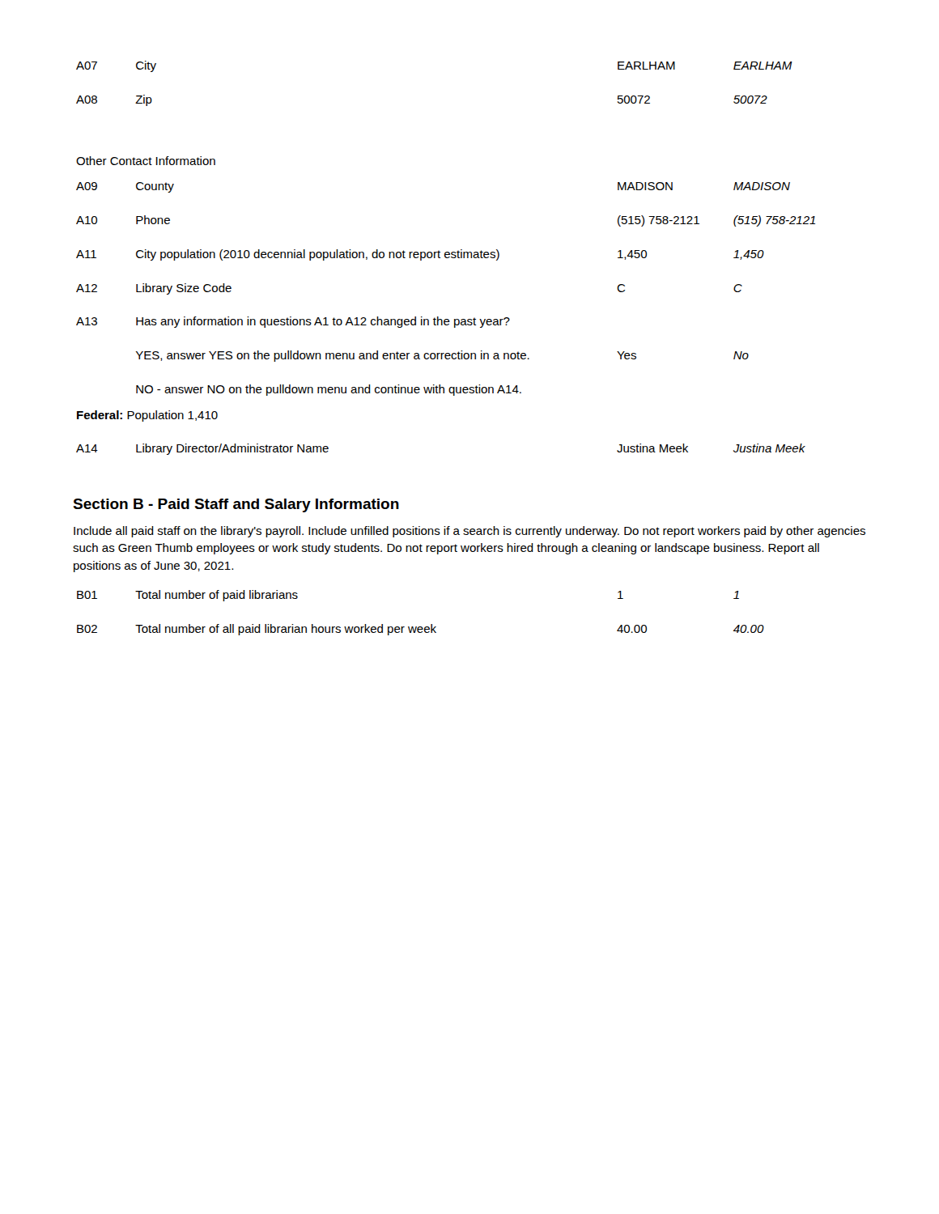| A07 | City | EARLHAM | EARLHAM |
| A08 | Zip | 50072 | 50072 |
| Other Contact Information |
| A09 | County | MADISON | MADISON |
| A10 | Phone | (515) 758-2121 | (515) 758-2121 |
| A11 | City population (2010 decennial population, do not report estimates) | 1,450 | 1,450 |
| A12 | Library Size Code | C | C |
| A13 | Has any information in questions A1 to A12 changed in the past year? | | |
| | YES, answer YES on the pulldown menu and enter a correction in a note. | Yes | No |
| | NO - answer NO on the pulldown menu and continue with question A14. | | |
| Federal: Population 1,410 |
| A14 | Library Director/Administrator Name | Justina Meek | Justina Meek |
Section B - Paid Staff and Salary Information
Include all paid staff on the library's payroll. Include unfilled positions if a search is currently underway. Do not report workers paid by other agencies such as Green Thumb employees or work study students. Do not report workers hired through a cleaning or landscape business. Report all positions as of June 30, 2021.
| B01 | Total number of paid librarians | 1 | 1 |
| B02 | Total number of all paid librarian hours worked per week | 40.00 | 40.00 |